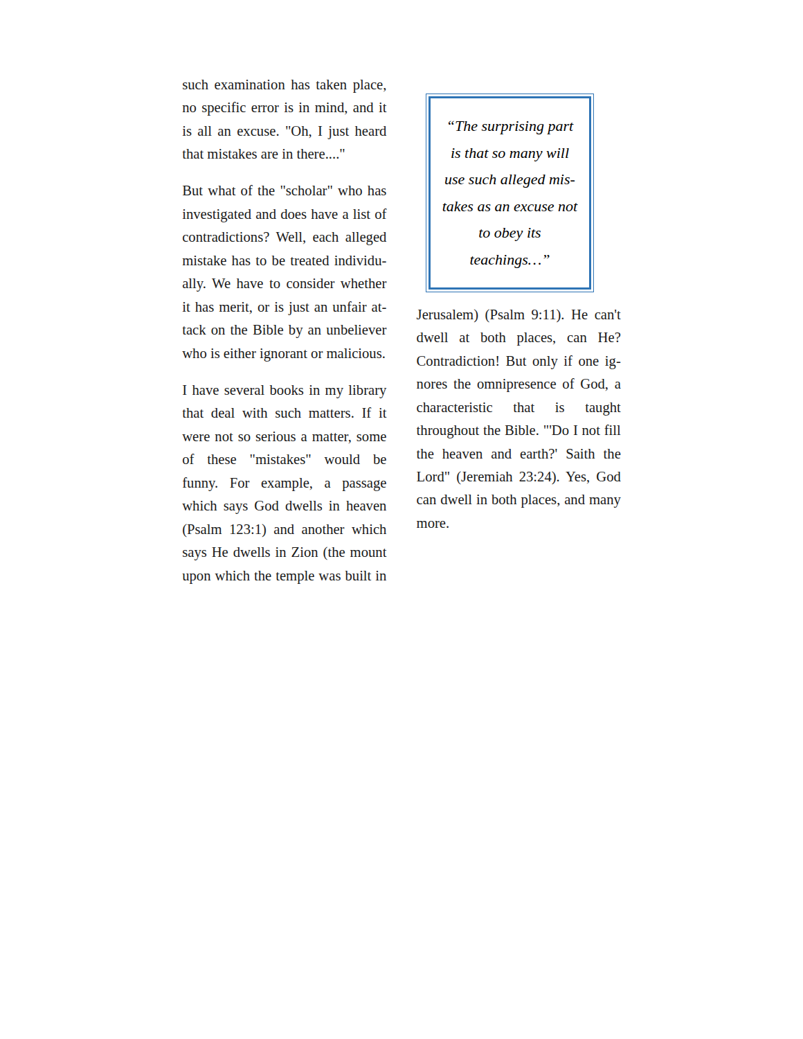such examination has taken place, no specific error is in mind, and it is all an excuse. "Oh, I just heard that mistakes are in there...."
But what of the "scholar" who has investigated and does have a list of contradictions? Well, each alleged mistake has to be treated individually. We have to consider whether it has merit, or is just an unfair attack on the Bible by an unbeliever who is either ignorant or malicious.
“The surprising part is that so many will use such alleged mistakes as an excuse not to obey its teachings…”
I have several books in my library that deal with such matters. If it were not so serious a matter, some of these "mistakes" would be funny. For example, a passage which says God dwells in heaven (Psalm 123:1) and another which says He dwells in Zion (the mount upon which the temple was built in Jerusalem) (Psalm 9:11). He can't dwell at both places, can He? Contradiction! But only if one ignores the omnipresence of God, a characteristic that is taught throughout the Bible. "'Do I not fill the heaven and earth?' Saith the Lord" (Jeremiah 23:24). Yes, God can dwell in both places, and many more.